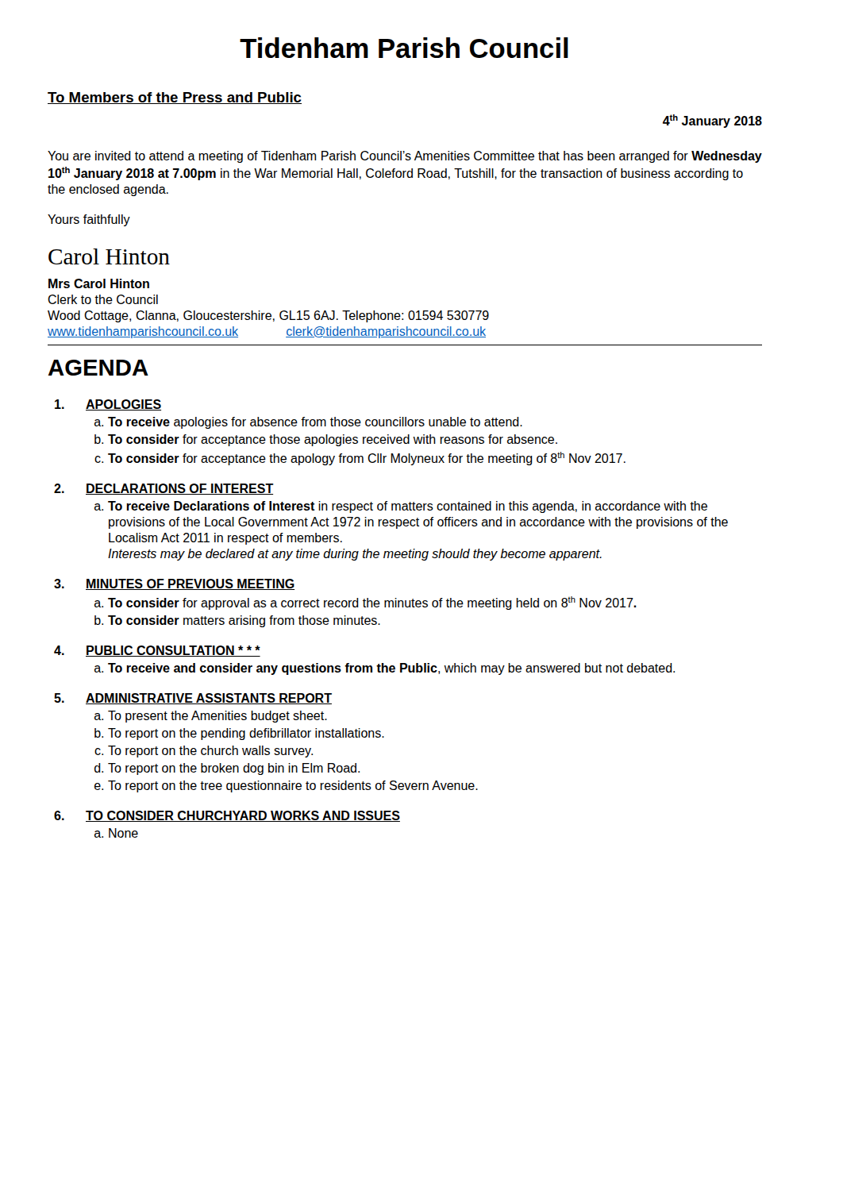Tidenham Parish Council
To Members of the Press and Public
4th January 2018
You are invited to attend a meeting of Tidenham Parish Council’s Amenities Committee that has been arranged for Wednesday 10th January 2018 at 7.00pm in the War Memorial Hall, Coleford Road, Tutshill, for the transaction of business according to the enclosed agenda.
Yours faithfully
Carol Hinton
Mrs Carol Hinton
Clerk to the Council
Wood Cottage, Clanna, Gloucestershire, GL15 6AJ. Telephone: 01594 530779
www.tidenhamparishcouncil.co.uk clerk@tidenhamparishcouncil.co.uk
AGENDA
APOLOGIES
To receive apologies for absence from those councillors unable to attend.
To consider for acceptance those apologies received with reasons for absence.
To consider for acceptance the apology from Cllr Molyneux for the meeting of 8th Nov 2017.
DECLARATIONS OF INTEREST
To receive Declarations of Interest in respect of matters contained in this agenda, in accordance with the provisions of the Local Government Act 1972 in respect of officers and in accordance with the provisions of the Localism Act 2011 in respect of members.
Interests may be declared at any time during the meeting should they become apparent.
MINUTES OF PREVIOUS MEETING
To consider for approval as a correct record the minutes of the meeting held on 8th Nov 2017.
To consider matters arising from those minutes.
PUBLIC CONSULTATION * * *
To receive and consider any questions from the Public, which may be answered but not debated.
ADMINISTRATIVE ASSISTANTS REPORT
To present the Amenities budget sheet.
To report on the pending defibrillator installations.
To report on the church walls survey.
To report on the broken dog bin in Elm Road.
To report on the tree questionnaire to residents of Severn Avenue.
TO CONSIDER CHURCHYARD WORKS AND ISSUES
None